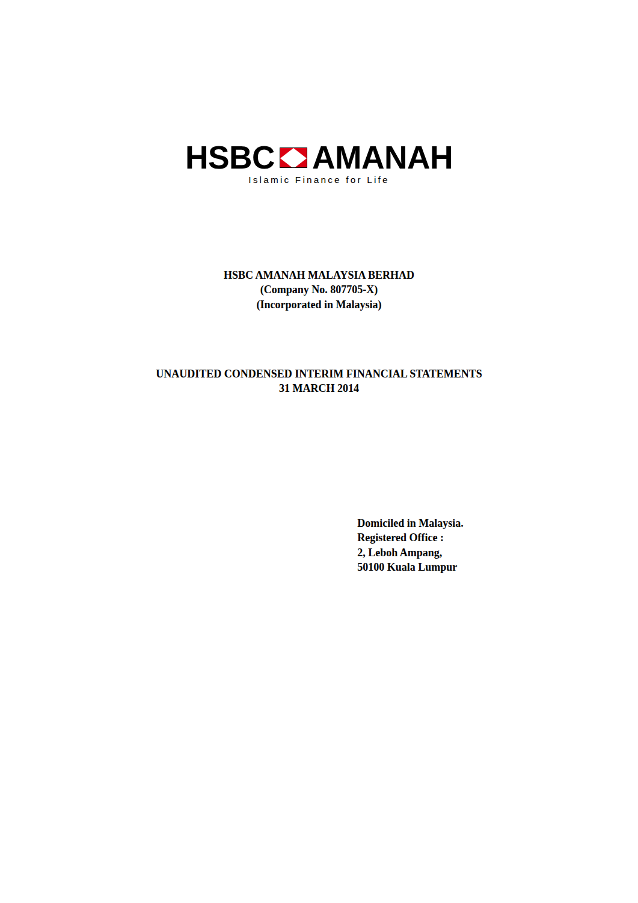HSBC AMANAH
Islamic Finance for Life
HSBC AMANAH MALAYSIA BERHAD
(Company No. 807705-X)
(Incorporated in Malaysia)
UNAUDITED CONDENSED INTERIM FINANCIAL STATEMENTS
31 MARCH 2014
Domiciled in Malaysia.
Registered Office :
2, Leboh Ampang,
50100 Kuala Lumpur